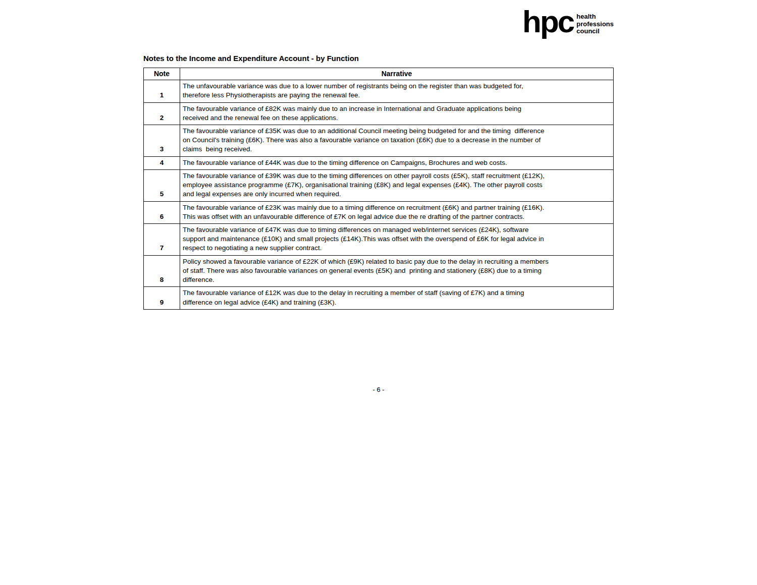hpc
health
professions
council
Notes to the Income and Expenditure Account - by Function
| Note | Narrative |
| --- | --- |
| 1 | The unfavourable variance was due to a lower number of registrants being on the register than was budgeted for, therefore less Physiotherapists are paying the renewal fee. |
| 2 | The favourable variance of £82K was mainly due to an increase in International and Graduate applications being received and the renewal fee on these applications. |
| 3 | The favourable variance of £35K was due to an additional Council meeting being budgeted for and the timing difference on Council's training (£6K). There was also a favourable variance on taxation (£6K) due to a decrease in the number of claims being received. |
| 4 | The favourable variance of £44K was due to the timing difference on Campaigns, Brochures and web costs. |
| 5 | The favourable variance of £39K was due to the timing differences on other payroll costs (£5K), staff recruitment (£12K), employee assistance programme (£7K), organisational training (£8K) and legal expenses (£4K). The other payroll costs and legal expenses are only incurred when required. |
| 6 | The favourable variance of £23K was mainly due to a timing difference on recruitment (£6K) and partner training (£16K). This was offset with an unfavourable difference of £7K on legal advice due the re drafting of the partner contracts. |
| 7 | The favourable variance of £47K was due to timing differences on managed web/internet services (£24K), software support and maintenance (£10K) and small projects (£14K).This was offset with the overspend of £6K for legal advice in respect to negotiating a new supplier contract. |
| 8 | Policy showed a favourable variance of £22K of which (£9K) related to basic pay due to the delay in recruiting a members of staff. There was also favourable variances on general events (£5K) and printing and stationery (£8K) due to a timing difference. |
| 9 | The favourable variance of £12K was due to the delay in recruiting a member of staff (saving of £7K) and a timing difference on legal advice (£4K) and training (£3K). |
- 6 -